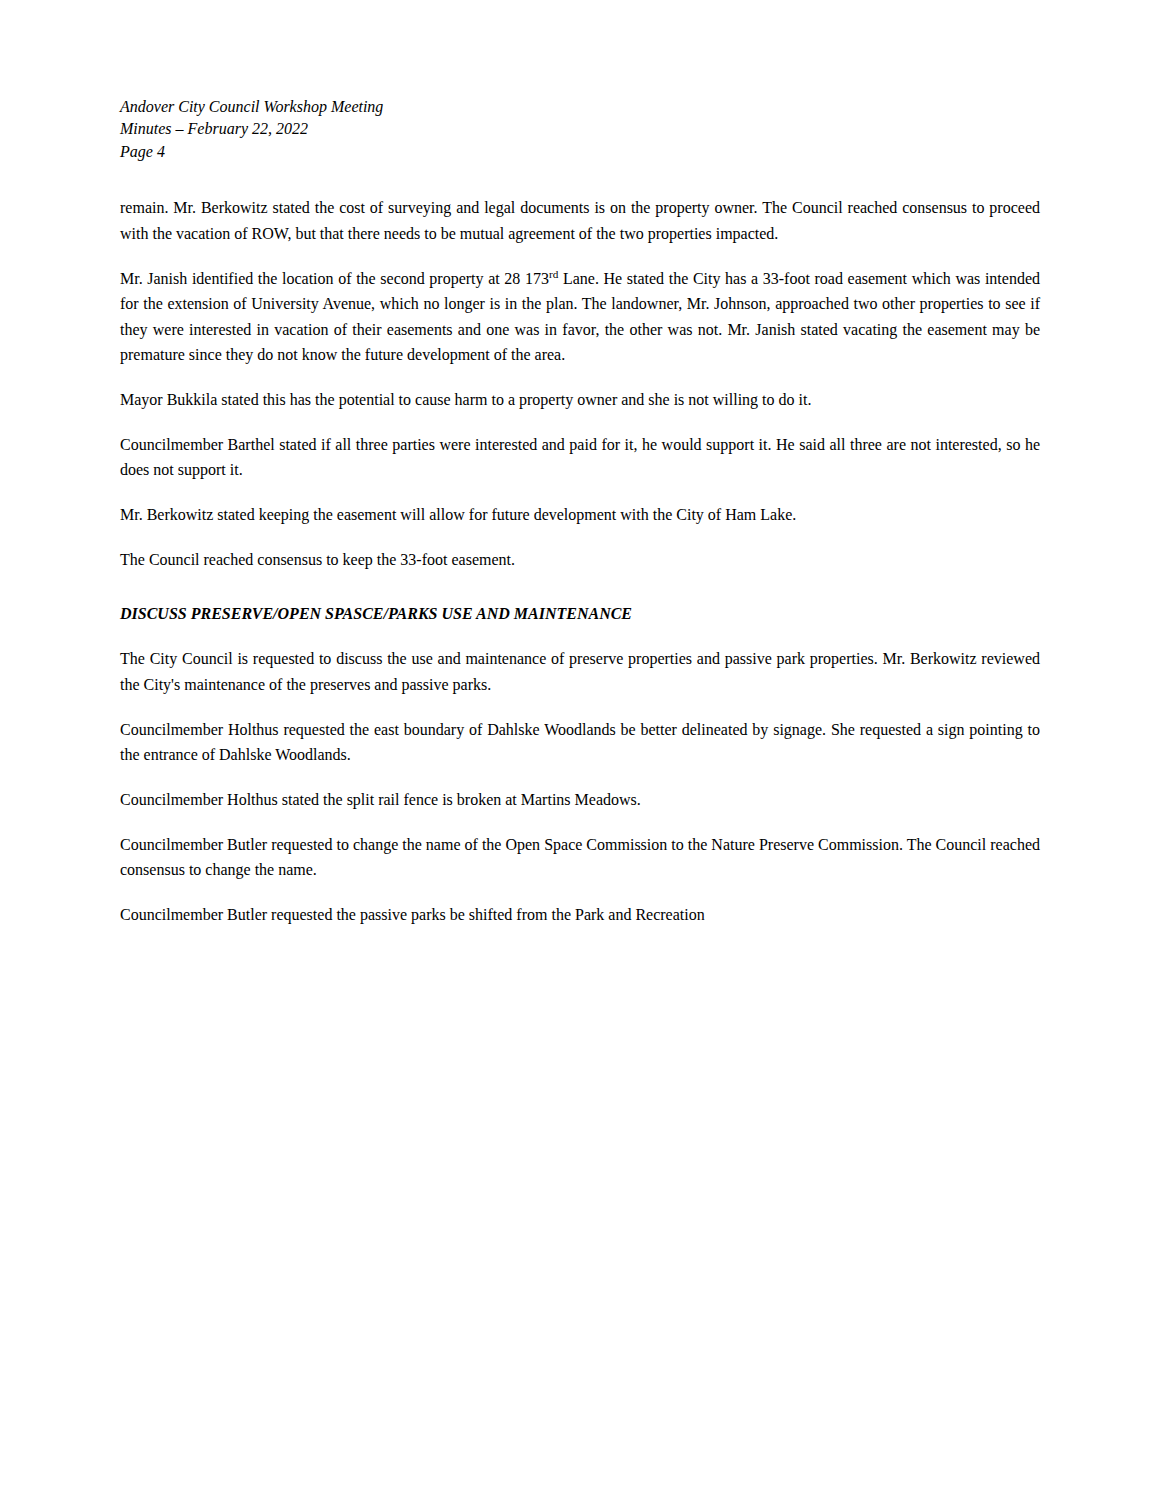Andover City Council Workshop Meeting Minutes – February 22, 2022 Page 4
remain. Mr. Berkowitz stated the cost of surveying and legal documents is on the property owner. The Council reached consensus to proceed with the vacation of ROW, but that there needs to be mutual agreement of the two properties impacted.
Mr. Janish identified the location of the second property at 28 173rd Lane. He stated the City has a 33-foot road easement which was intended for the extension of University Avenue, which no longer is in the plan. The landowner, Mr. Johnson, approached two other properties to see if they were interested in vacation of their easements and one was in favor, the other was not. Mr. Janish stated vacating the easement may be premature since they do not know the future development of the area.
Mayor Bukkila stated this has the potential to cause harm to a property owner and she is not willing to do it.
Councilmember Barthel stated if all three parties were interested and paid for it, he would support it. He said all three are not interested, so he does not support it.
Mr. Berkowitz stated keeping the easement will allow for future development with the City of Ham Lake.
The Council reached consensus to keep the 33-foot easement.
DISCUSS PRESERVE/OPEN SPASCE/PARKS USE AND MAINTENANCE
The City Council is requested to discuss the use and maintenance of preserve properties and passive park properties. Mr. Berkowitz reviewed the City's maintenance of the preserves and passive parks.
Councilmember Holthus requested the east boundary of Dahlske Woodlands be better delineated by signage. She requested a sign pointing to the entrance of Dahlske Woodlands.
Councilmember Holthus stated the split rail fence is broken at Martins Meadows.
Councilmember Butler requested to change the name of the Open Space Commission to the Nature Preserve Commission. The Council reached consensus to change the name.
Councilmember Butler requested the passive parks be shifted from the Park and Recreation